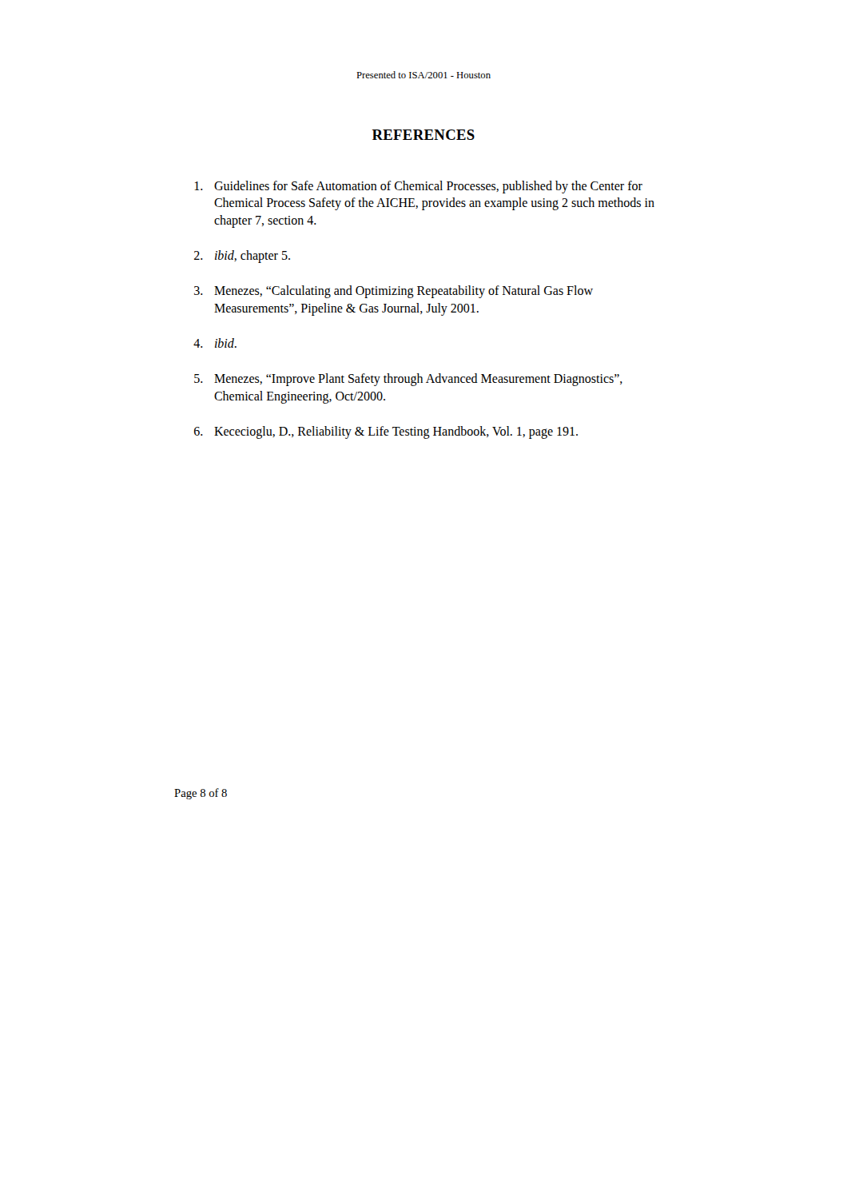Presented to ISA/2001 - Houston
REFERENCES
Guidelines for Safe Automation of Chemical Processes, published by the Center for Chemical Process Safety of the AICHE, provides an example using 2 such methods in chapter 7, section 4.
ibid, chapter 5.
Menezes, “Calculating and Optimizing Repeatability of Natural Gas Flow Measurements”, Pipeline & Gas Journal, July 2001.
ibid.
Menezes, “Improve Plant Safety through Advanced Measurement Diagnostics”, Chemical Engineering, Oct/2000.
Kececioglu, D., Reliability & Life Testing Handbook, Vol. 1, page 191.
Page 8 of 8